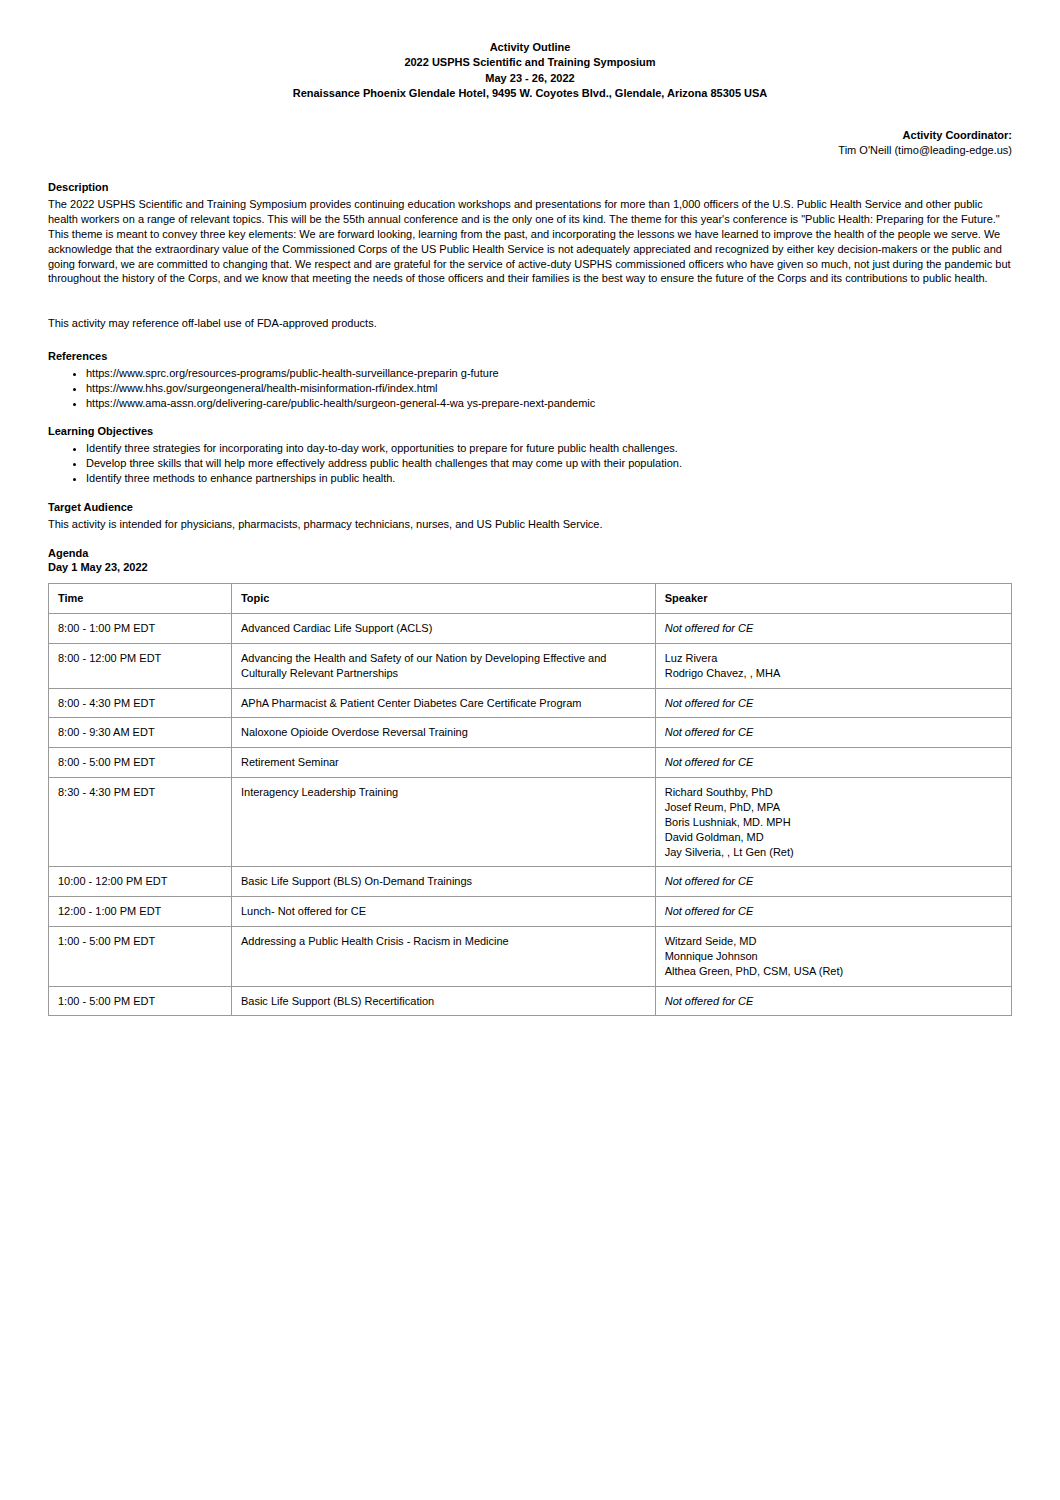Activity Outline
2022 USPHS Scientific and Training Symposium
May 23 - 26, 2022
Renaissance Phoenix Glendale Hotel, 9495 W. Coyotes Blvd., Glendale, Arizona 85305 USA
Activity Coordinator:
Tim O'Neill (timo@leading-edge.us)
Description
The 2022 USPHS Scientific and Training Symposium provides continuing education workshops and presentations for more than 1,000 officers of the U.S. Public Health Service and other public health workers on a range of relevant topics. This will be the 55th annual conference and is the only one of its kind. The theme for this year's conference is "Public Health: Preparing for the Future." This theme is meant to convey three key elements: We are forward looking, learning from the past, and incorporating the lessons we have learned to improve the health of the people we serve. We acknowledge that the extraordinary value of the Commissioned Corps of the US Public Health Service is not adequately appreciated and recognized by either key decision-makers or the public and going forward, we are committed to changing that. We respect and are grateful for the service of active-duty USPHS commissioned officers who have given so much, not just during the pandemic but throughout the history of the Corps, and we know that meeting the needs of those officers and their families is the best way to ensure the future of the Corps and its contributions to public health.
This activity may reference off-label use of FDA-approved products.
References
https://www.sprc.org/resources-programs/public-health-surveillance-preparin g-future
https://www.hhs.gov/surgeongeneral/health-misinformation-rfi/index.html
https://www.ama-assn.org/delivering-care/public-health/surgeon-general-4-wa ys-prepare-next-pandemic
Learning Objectives
Identify three strategies for incorporating into day-to-day work, opportunities to prepare for future public health challenges.
Develop three skills that will help more effectively address public health challenges that may come up with their population.
Identify three methods to enhance partnerships in public health.
Target Audience
This activity is intended for physicians, pharmacists, pharmacy technicians, nurses, and US Public Health Service.
Agenda
Day 1 May 23, 2022
| Time | Topic | Speaker |
| --- | --- | --- |
| 8:00 - 1:00 PM EDT | Advanced Cardiac Life Support (ACLS) | Not offered for CE |
| 8:00 - 12:00 PM EDT | Advancing the Health and Safety of our Nation by Developing Effective and Culturally Relevant Partnerships | Luz Rivera Rodrigo Chavez, , MHA |
| 8:00 - 4:30 PM EDT | APhA Pharmacist & Patient Center Diabetes Care Certificate Program | Not offered for CE |
| 8:00 - 9:30 AM EDT | Naloxone Opioide Overdose Reversal Training | Not offered for CE |
| 8:00 - 5:00 PM EDT | Retirement Seminar | Not offered for CE |
| 8:30 - 4:30 PM EDT | Interagency Leadership Training | Richard Southby, PhD Josef Reum, PhD, MPA Boris Lushniak, MD. MPH David Goldman, MD Jay Silveria, , Lt Gen (Ret) |
| 10:00 - 12:00 PM EDT | Basic Life Support (BLS) On-Demand Trainings | Not offered for CE |
| 12:00 - 1:00 PM EDT | Lunch- Not offered for CE | Not offered for CE |
| 1:00 - 5:00 PM EDT | Addressing a Public Health Crisis - Racism in Medicine | Witzard Seide, MD Monnique Johnson Althea Green, PhD, CSM, USA (Ret) |
| 1:00 - 5:00 PM EDT | Basic Life Support (BLS) Recertification | Not offered for CE |